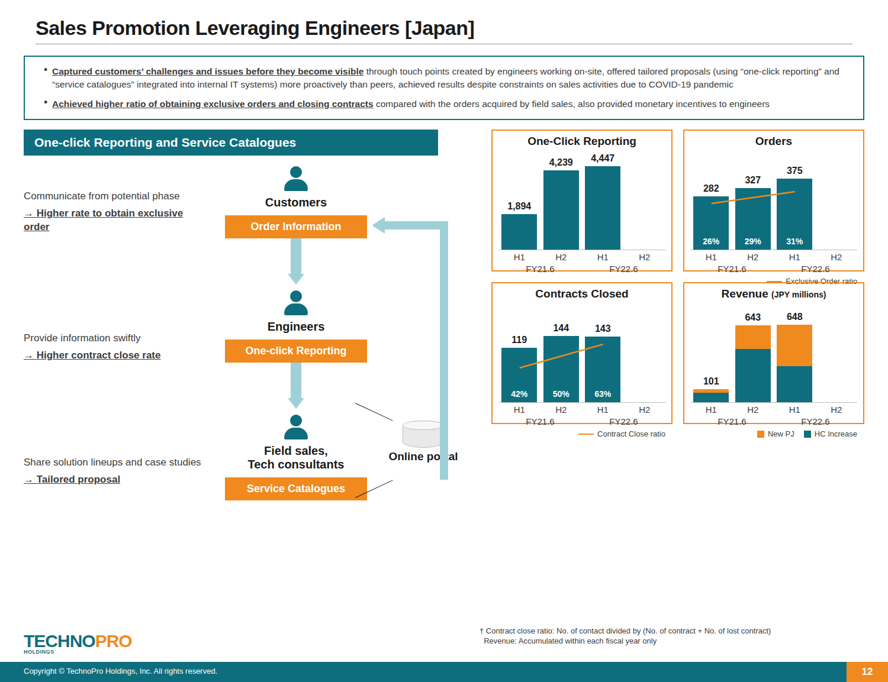Sales Promotion Leveraging Engineers [Japan]
Captured customers’ challenges and issues before they become visible through touch points created by engineers working on-site, offered tailored proposals (using “one-click reporting” and “service catalogues” integrated into internal IT systems) more proactively than peers, achieved results despite constraints on sales activities due to COVID-19 pandemic
Achieved higher ratio of obtaining exclusive orders and closing contracts compared with the orders acquired by field sales, also provided monetary incentives to engineers
One-click Reporting and Service Catalogues
Customers
Order Information
Engineers
One-click Reporting
Field sales,
Tech consultants
Service Catalogues
Communicate from potential phase Higher rate to obtain exclusive order
Provide information swiftly Higher contract close rate
Share solution lineups and case studies Tailored proposal
Online portal
One-Click Reporting
1,894
4,239
4,447
H1 H2 H1 H2
FY21.6 FY22.6
Orders
282
26%
327
29%
375
31%
H1 H2 H1 H2
FY21.6 FY22.6
Exclusive Order ratio
Contracts Closed
119
42%
144
50%
143
63%
H1 H2 H1 H2
FY21.6 FY22.6
Contract Close ratio
Revenue (JPY millions)
101
643
648
H1 H2 H1 H2
FY21.6 FY22.6
New PJ HC Increase
† Contract close ratio: No. of contact divided by (No. of contract + No. of lost contract)
Revenue: Accumulated within each fiscal year only
TECHNOPRO HOLDINGS
Copyright © TechnoPro Holdings, Inc. All rights reserved.
12